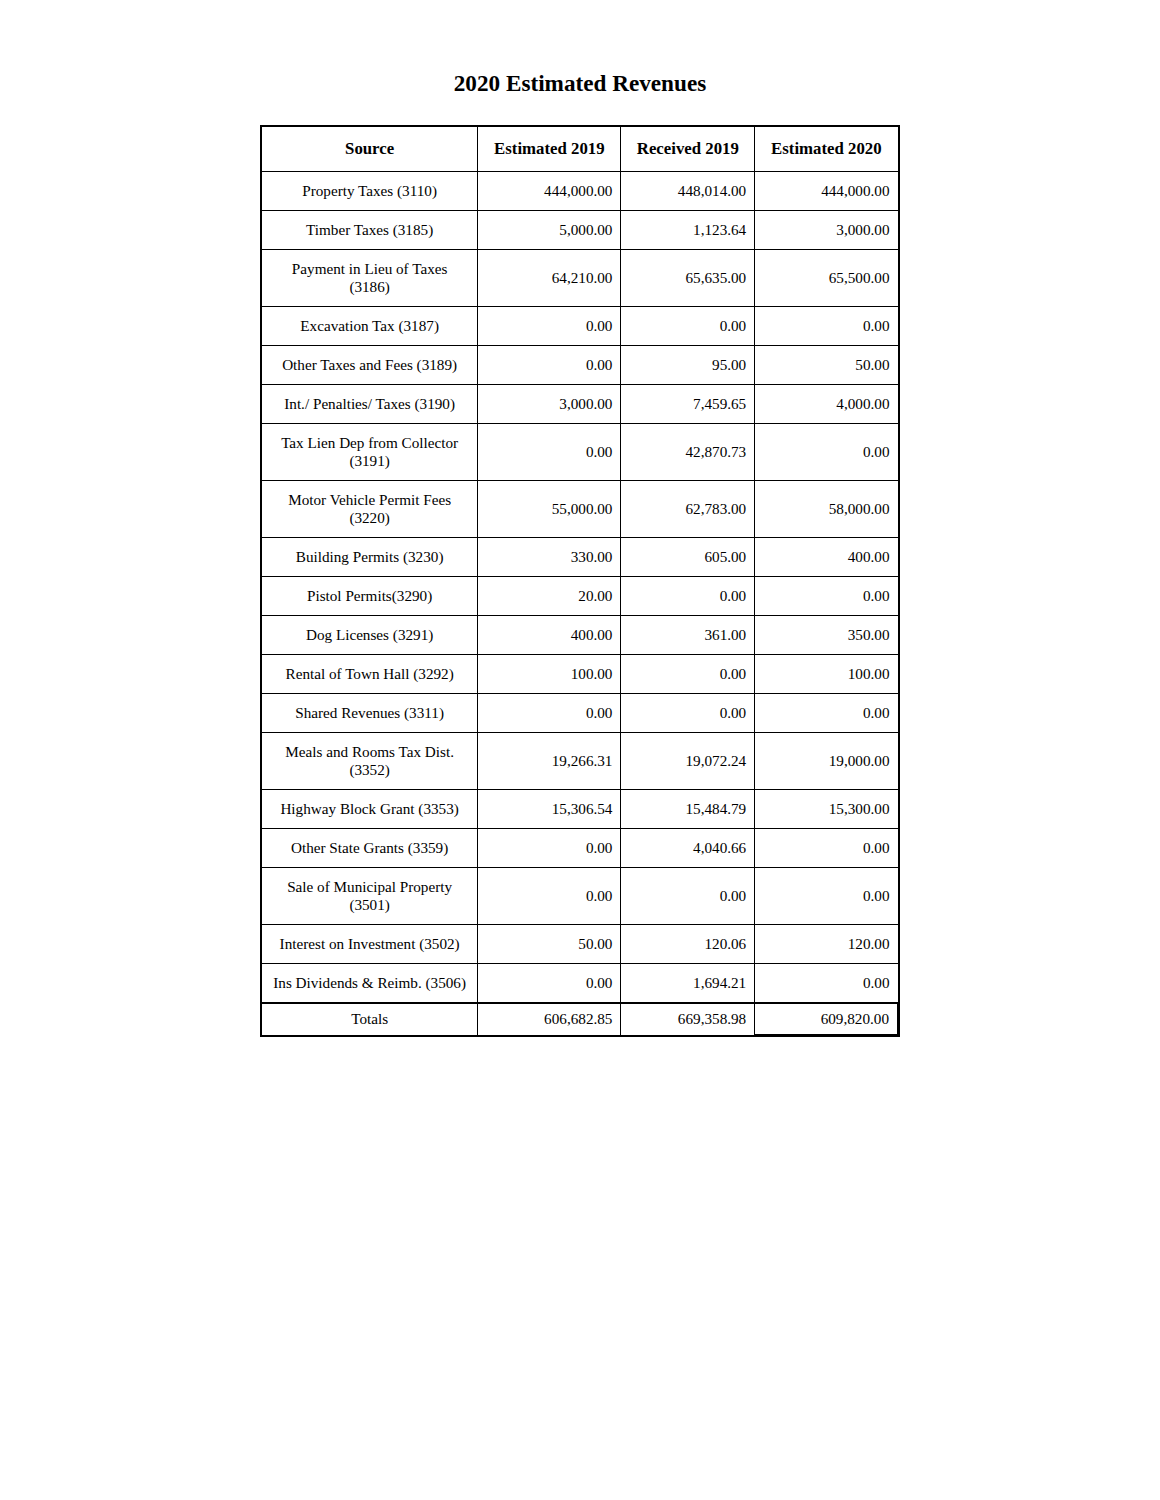2020 Estimated Revenues
| Source | Estimated 2019 | Received 2019 | Estimated 2020 |
| --- | --- | --- | --- |
| Property Taxes (3110) | 444,000.00 | 448,014.00 | 444,000.00 |
| Timber Taxes (3185) | 5,000.00 | 1,123.64 | 3,000.00 |
| Payment in Lieu of Taxes (3186) | 64,210.00 | 65,635.00 | 65,500.00 |
| Excavation Tax (3187) | 0.00 | 0.00 | 0.00 |
| Other Taxes and Fees (3189) | 0.00 | 95.00 | 50.00 |
| Int./ Penalties/ Taxes (3190) | 3,000.00 | 7,459.65 | 4,000.00 |
| Tax Lien Dep from Collector (3191) | 0.00 | 42,870.73 | 0.00 |
| Motor Vehicle Permit Fees (3220) | 55,000.00 | 62,783.00 | 58,000.00 |
| Building Permits (3230) | 330.00 | 605.00 | 400.00 |
| Pistol Permits(3290) | 20.00 | 0.00 | 0.00 |
| Dog Licenses (3291) | 400.00 | 361.00 | 350.00 |
| Rental of Town Hall (3292) | 100.00 | 0.00 | 100.00 |
| Shared Revenues (3311) | 0.00 | 0.00 | 0.00 |
| Meals and Rooms Tax Dist. (3352) | 19,266.31 | 19,072.24 | 19,000.00 |
| Highway Block Grant (3353) | 15,306.54 | 15,484.79 | 15,300.00 |
| Other State Grants (3359) | 0.00 | 4,040.66 | 0.00 |
| Sale of Municipal Property (3501) | 0.00 | 0.00 | 0.00 |
| Interest on Investment (3502) | 50.00 | 120.06 | 120.00 |
| Ins Dividends & Reimb. (3506) | 0.00 | 1,694.21 | 0.00 |
| Totals | 606,682.85 | 669,358.98 | 609,820.00 |